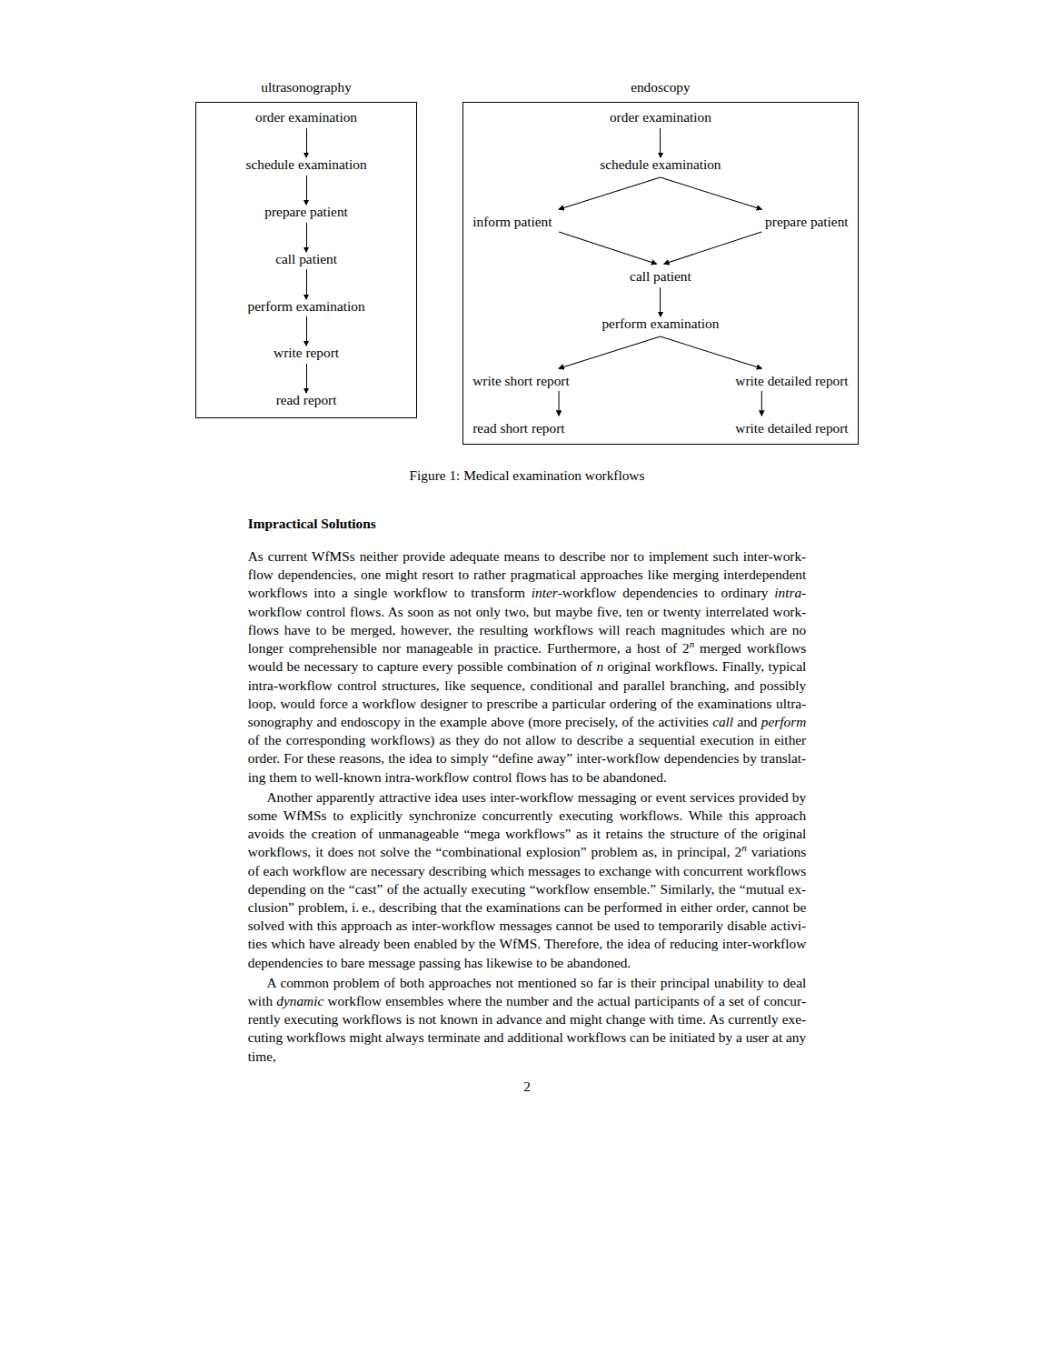ultrasonography
order examination
schedule examination
prepare patient
call patient
perform examination
write report
read report
endoscopy
order examination
schedule examination
inform patient
prepare patient
call patient
perform examination
write short report
write detailed report
read short report
write detailed report
Figure 1: Medical examination workflows
Impractical Solutions
As current WfMSs neither provide adequate means to describe nor to implement such inter-workflow dependencies, one might resort to rather pragmatical approaches like merging interdependent workflows into a single workflow to transform inter-workflow dependencies to ordinary intra-workflow control flows. As soon as not only two, but maybe five, ten or twenty interrelated workflows have to be merged, however, the resulting workflows will reach magnitudes which are no longer comprehensible nor manageable in practice. Furthermore, a host of 2n merged workflows would be necessary to capture every possible combination of n original workflows. Finally, typical intra-workflow control structures, like sequence, conditional and parallel branching, and possibly loop, would force a workflow designer to prescribe a particular ordering of the examinations ultrasonography and endoscopy in the example above (more precisely, of the activities call and perform of the corresponding workflows) as they do not allow to describe a sequential execution in either order. For these reasons, the idea to simply “define away” inter-workflow dependencies by translating them to well-known intra-workflow control flows has to be abandoned.
Another apparently attractive idea uses inter-workflow messaging or event services provided by some WfMSs to explicitly synchronize concurrently executing workflows. While this approach avoids the creation of unmanageable “mega workflows” as it retains the structure of the original workflows, it does not solve the “combinational explosion” problem as, in principal, 2n variations of each workflow are necessary describing which messages to exchange with concurrent workflows depending on the “cast” of the actually executing “workflow ensemble.” Similarly, the “mutual exclusion” problem, i. e., describing that the examinations can be performed in either order, cannot be solved with this approach as inter-workflow messages cannot be used to temporarily disable activities which have already been enabled by the WfMS. Therefore, the idea of reducing inter-workflow dependencies to bare message passing has likewise to be abandoned.
A common problem of both approaches not mentioned so far is their principal unability to deal with dynamic workflow ensembles where the number and the actual participants of a set of concurrently executing workflows is not known in advance and might change with time. As currently executing workflows might always terminate and additional workflows can be initiated by a user at any time,
2